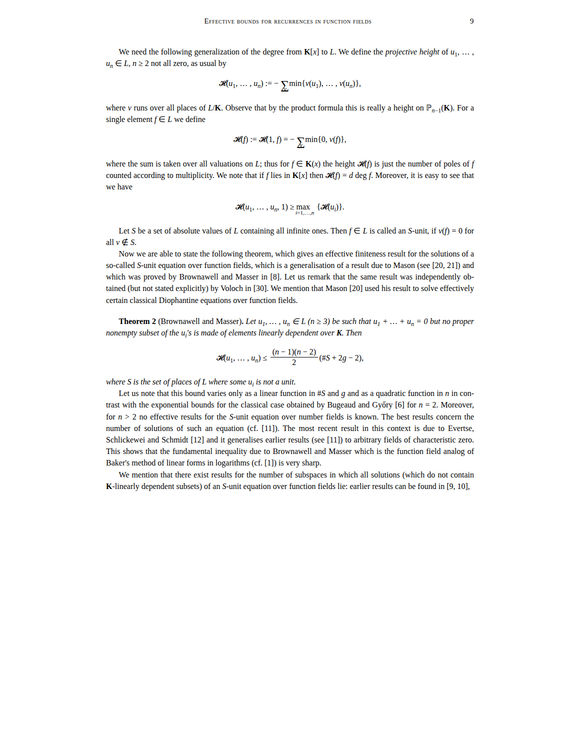Effective bounds for recurrences in function fields 9
We need the following generalization of the degree from K[x] to L. We define the projective height of u1, … , un ∈ L, n ≥ 2 not all zero, as usual by
𝓗(u1, … , un) := − ∑ν min{ν(u1), … , ν(un)},
where ν runs over all places of L/K. Observe that by the product formula this is really a height on ℙn−1(K). For a single element f ∈ L we define
𝓗(f) := 𝓗(1, f) = − ∑ν min{0, ν(f)},
where the sum is taken over all valuations on L; thus for f ∈ K(x) the height 𝓗(f) is just the number of poles of f counted according to multiplicity. We note that if f lies in K[x] then 𝓗(f) = d deg f. Moreover, it is easy to see that we have
𝓗(u1, … , un, 1) ≥ max i=1,…,n {𝓗(ui)}.
Let S be a set of absolute values of L containing all infinite ones. Then f ∈ L is called an S-unit, if ν(f) = 0 for all ν ∉ S.
Now we are able to state the following theorem, which gives an effective finiteness result for the solutions of a so-called S-unit equation over function fields, which is a generalisation of a result due to Mason (see [20, 21]) and which was proved by Brownawell and Masser in [8]. Let us remark that the same result was independently obtained (but not stated explicitly) by Voloch in [30]. We mention that Mason [20] used his result to solve effectively certain classical Diophantine equations over function fields.
Theorem 2 (Brownawell and Masser). Let u1, … , un ∈ L (n ≥ 3) be such that u1 + … + un = 0 but no proper nonempty subset of the ui's is made of elements linearly dependent over K. Then
𝓗(u1, … , un) ≤ (n − 1)(n − 2) 2(#S + 2g − 2),
where S is the set of places of L where some ui is not a unit.
Let us note that this bound varies only as a linear function in #S and g and as a quadratic function in n in contrast with the exponential bounds for the classical case obtained by Bugeaud and Győry [6] for n = 2. Moreover, for n > 2 no effective results for the S-unit equation over number fields is known. The best results concern the number of solutions of such an equation (cf. [11]). The most recent result in this context is due to Evertse, Schlickewei and Schmidt [12] and it generalises earlier results (see [11]) to arbitrary fields of characteristic zero. This shows that the fundamental inequality due to Brownawell and Masser which is the function field analog of Baker's method of linear forms in logarithms (cf. [1]) is very sharp.
We mention that there exist results for the number of subspaces in which all solutions (which do not contain K-linearly dependent subsets) of an S-unit equation over function fields lie: earlier results can be found in [9, 10],